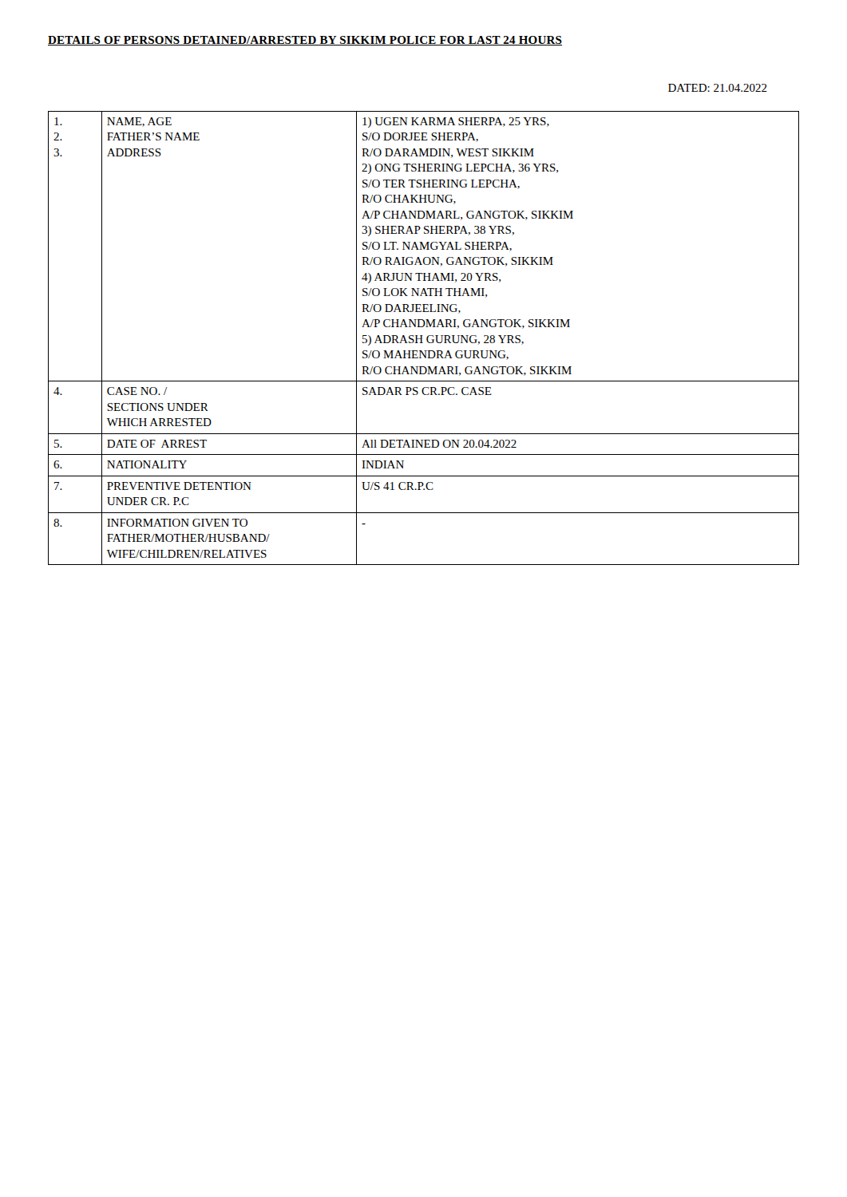DETAILS OF PERSONS DETAINED/ARRESTED BY SIKKIM POLICE FOR LAST 24 HOURS
DATED: 21.04.2022
| 1. 2. 3. | NAME, AGE FATHER’S NAME ADDRESS | 1) UGEN KARMA SHERPA, 25 YRS, S/O DORJEE SHERPA, R/O DARAMDIN, WEST SIKKIM 2) ONG TSHERING LEPCHA, 36 YRS, S/O TER TSHERING LEPCHA, R/O CHAKHUNG, A/P CHANDMARL, GANGTOK, SIKKIM 3) SHERAP SHERPA, 38 YRS, S/O LT. NAMGYAL SHERPA, R/O RAIGAON, GANGTOK, SIKKIM 4) ARJUN THAMI, 20 YRS, S/O LOK NATH THAMI, R/O DARJEELING, A/P CHANDMARI, GANGTOK, SIKKIM 5) ADRASH GURUNG, 28 YRS, S/O MAHENDRA GURUNG, R/O CHANDMARI, GANGTOK, SIKKIM |
| 4. | CASE NO. / SECTIONS UNDER WHICH ARRESTED | SADAR PS CR.PC. CASE |
| 5. | DATE OF ARREST | All DETAINED ON 20.04.2022 |
| 6. | NATIONALITY | INDIAN |
| 7. | PREVENTIVE DETENTION UNDER CR. P.C | U/S 41 CR.P.C |
| 8. | INFORMATION GIVEN TO FATHER/MOTHER/HUSBAND/ WIFE/CHILDREN/RELATIVES | - |